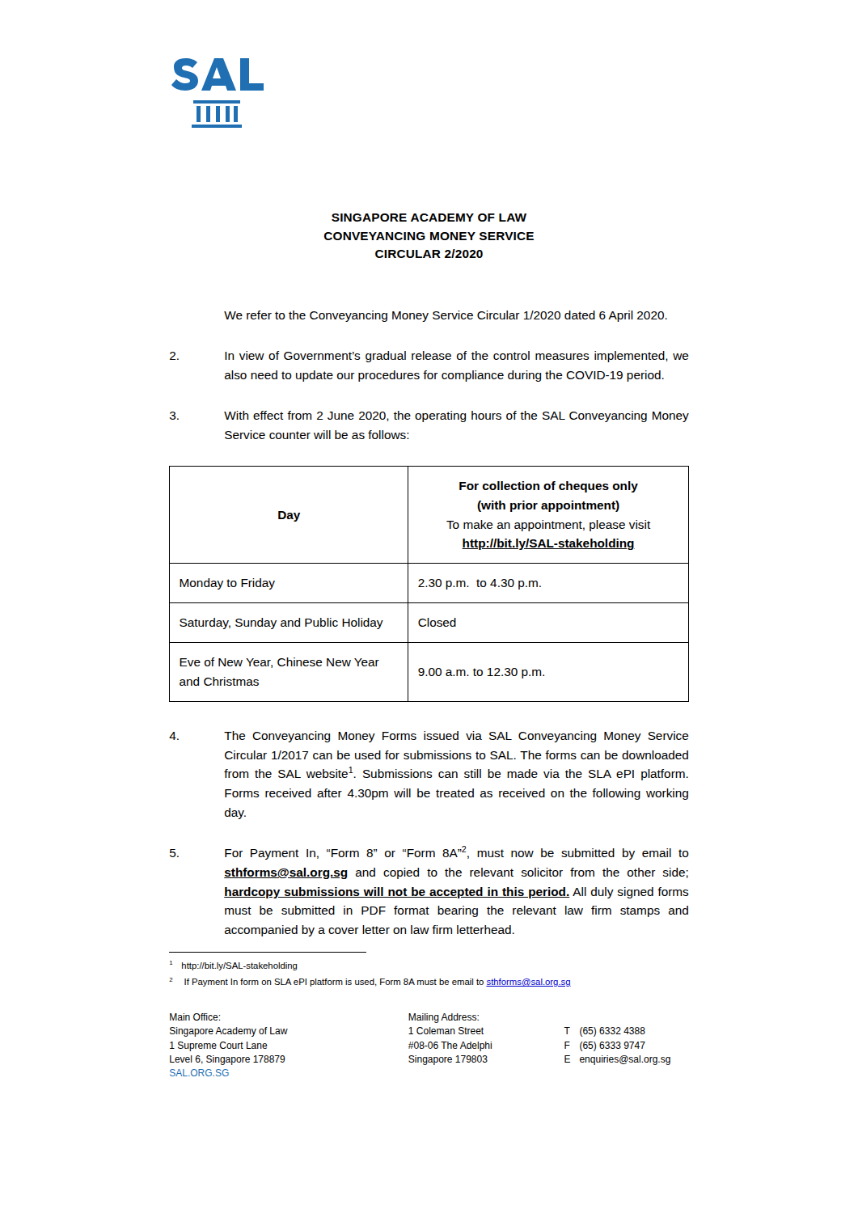SINGAPORE ACADEMY OF LAW
CONVEYANCING MONEY SERVICE
CIRCULAR 2/2020
We refer to the Conveyancing Money Service Circular 1/2020 dated 6 April 2020.
2.
In view of Government’s gradual release of the control measures implemented, we also need to update our procedures for compliance during the COVID-19 period.
3.
With effect from 2 June 2020, the operating hours of the SAL Conveyancing Money Service counter will be as follows:
| Day | For collection of cheques only (with prior appointment) To make an appointment, please visit http://bit.ly/SAL-stakeholding |
| --- | --- |
| Monday to Friday | 2.30 p.m. to 4.30 p.m. |
| Saturday, Sunday and Public Holiday | Closed |
| Eve of New Year, Chinese New Year and Christmas | 9.00 a.m. to 12.30 p.m. |
4.
The Conveyancing Money Forms issued via SAL Conveyancing Money Service Circular 1/2017 can be used for submissions to SAL. The forms can be downloaded from the SAL website1. Submissions can still be made via the SLA ePI platform. Forms received after 4.30pm will be treated as received on the following working day.
5.
For Payment In, “Form 8” or “Form 8A”2, must now be submitted by email to sthforms@sal.org.sg and copied to the relevant solicitor from the other side; hardcopy submissions will not be accepted in this period. All duly signed forms must be submitted in PDF format bearing the relevant law firm stamps and accompanied by a cover letter on law firm letterhead.
1 http://bit.ly/SAL-stakeholding
2 If Payment In form on SLA ePI platform is used, Form 8A must be email to sthforms@sal.org.sg
Main Office:
Singapore Academy of Law
1 Supreme Court Lane
Level 6, Singapore 178879
SAL.ORG.SG
Mailing Address:
1 Coleman Street
#08-06 The Adelphi
Singapore 179803
T(65) 6332 4388
F(65) 6333 9747
Eenquiries@sal.org.sg